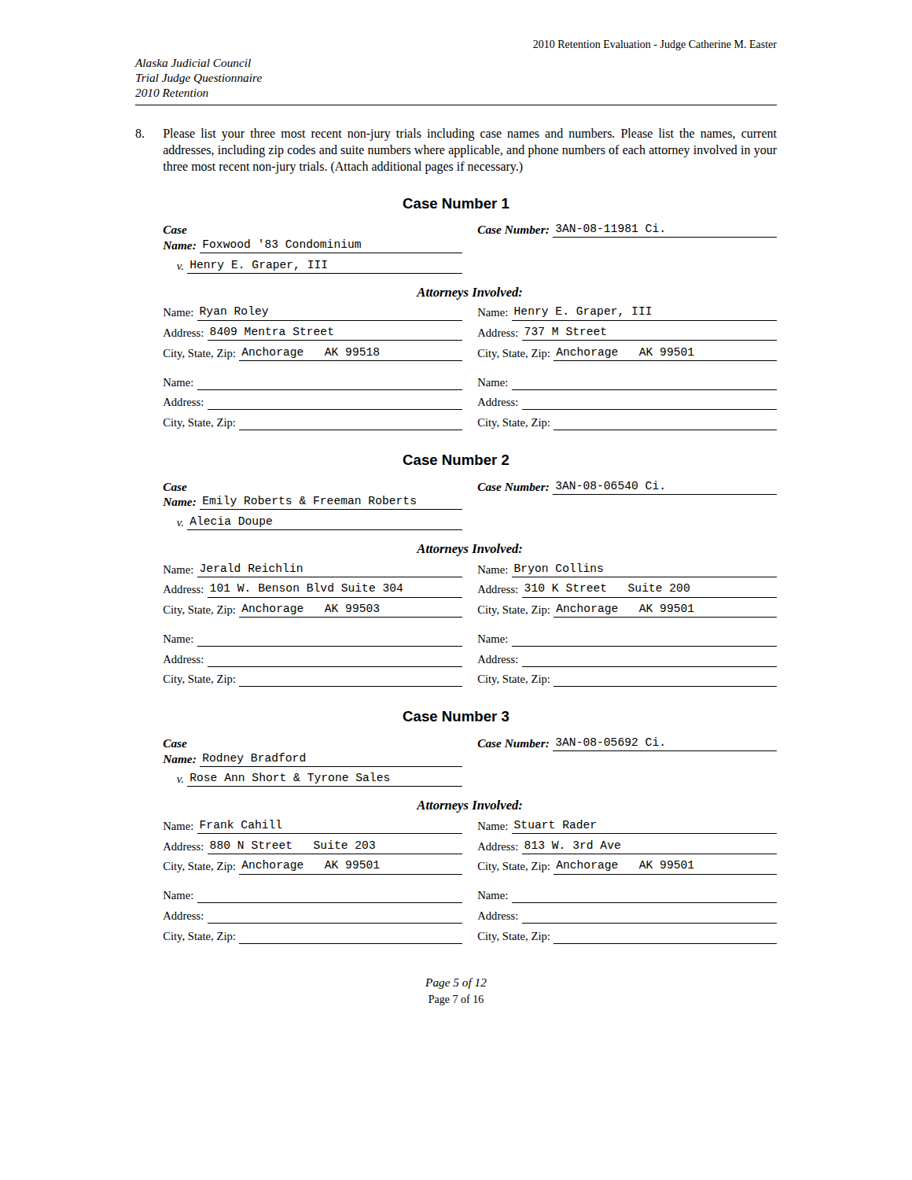2010 Retention Evaluation - Judge Catherine M. Easter
Alaska Judicial Council
Trial Judge Questionnaire
2010 Retention
8.
Please list your three most recent non-jury trials including case names and numbers. Please list the names, current addresses, including zip codes and suite numbers where applicable, and phone numbers of each attorney involved in your three most recent non-jury trials. (Attach additional pages if necessary.)
Case Number 1
Case
Name: Foxwood '83 Condominium
Case Number: 3AN-08-11981 Ci.
v. Henry E. Graper, III
Attorneys Involved:
Name: Ryan Roley
Address: 8409 Mentra Street
City, State, Zip: Anchorage AK 99518
Name: Henry E. Graper, III
Address: 737 M Street
City, State, Zip: Anchorage AK 99501
Name:
Address:
City, State, Zip:
Name:
Address:
City, State, Zip:
Case Number 2
Case
Name: Emily Roberts & Freeman Roberts
Case Number: 3AN-08-06540 Ci.
v. Alecia Doupe
Attorneys Involved:
Name: Jerald Reichlin
Address: 101 W. Benson Blvd Suite 304
City, State, Zip: Anchorage AK 99503
Name: Bryon Collins
Address: 310 K Street Suite 200
City, State, Zip: Anchorage AK 99501
Name:
Address:
City, State, Zip:
Name:
Address:
City, State, Zip:
Case Number 3
Case
Name: Rodney Bradford
Case Number: 3AN-08-05692 Ci.
v. Rose Ann Short & Tyrone Sales
Attorneys Involved:
Name: Frank Cahill
Address: 880 N Street Suite 203
City, State, Zip: Anchorage AK 99501
Name: Stuart Rader
Address: 813 W. 3rd Ave
City, State, Zip: Anchorage AK 99501
Name:
Address:
City, State, Zip:
Name:
Address:
City, State, Zip:
Page 5 of 12
Page 7 of 16